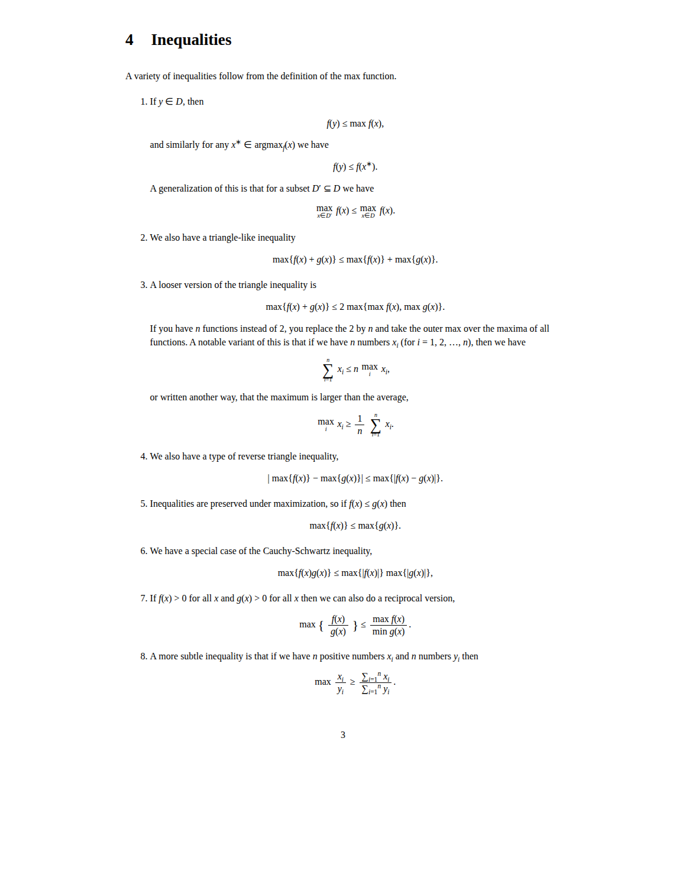4 Inequalities
A variety of inequalities follow from the definition of the max function.
If y ∈ D, then
f(y) ≤ max f(x),
and similarly for any x∗ ∈ argmaxf(x) we have
f(y) ≤ f(x∗).
A generalization of this is that for a subset D′ ⊆ D we have
max x∈D′ f(x) ≤ max x∈D f(x).
We also have a triangle-like inequality
max{f(x) + g(x)} ≤ max{f(x)} + max{g(x)}.
A looser version of the triangle inequality is
max{f(x) + g(x)} ≤ 2 max{max f(x), max g(x)}.
If you have n functions instead of 2, you replace the 2 by n and take the outer max over the maxima of all functions. A notable variant of this is that if we have n numbers xi (for i = 1, 2, …, n), then we have
n∑i=1 xi ≤ n max i xi,
or written another way, that the maximum is larger than the average,
max i xi ≥ 1 n n∑i=1 xi.
We also have a type of reverse triangle inequality,
| max{f(x)} − max{g(x)}| ≤ max{|f(x) − g(x)|}.
Inequalities are preserved under maximization, so if f(x) ≤ g(x) then
max{f(x)} ≤ max{g(x)}.
We have a special case of the Cauchy-Schwartz inequality,
max{f(x)g(x)} ≤ max{|f(x)|} max{|g(x)|},
If f(x) > 0 for all x and g(x) > 0 for all x then we can also do a reciprocal version,
max { f(x) g(x) } ≤ max f(x) min g(x).
A more subtle inequality is that if we have n positive numbers xi and n numbers yi then
max xi yi ≥ ∑i=1n xi ∑i=1n yi .
3